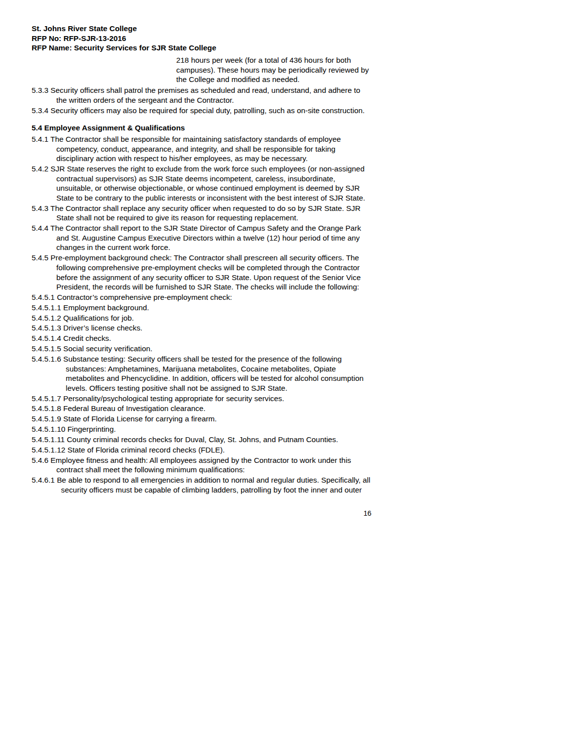St. Johns River State College
RFP No: RFP-SJR-13-2016
RFP Name: Security Services for SJR State College
218 hours per week (for a total of 436 hours for both campuses). These hours may be periodically reviewed by the College and modified as needed.
5.3.3 Security officers shall patrol the premises as scheduled and read, understand, and adhere to the written orders of the sergeant and the Contractor.
5.3.4 Security officers may also be required for special duty, patrolling, such as on-site construction.
5.4 Employee Assignment & Qualifications
5.4.1 The Contractor shall be responsible for maintaining satisfactory standards of employee competency, conduct, appearance, and integrity, and shall be responsible for taking disciplinary action with respect to his/her employees, as may be necessary.
5.4.2 SJR State reserves the right to exclude from the work force such employees (or non-assigned contractual supervisors) as SJR State deems incompetent, careless, insubordinate, unsuitable, or otherwise objectionable, or whose continued employment is deemed by SJR State to be contrary to the public interests or inconsistent with the best interest of SJR State.
5.4.3 The Contractor shall replace any security officer when requested to do so by SJR State. SJR State shall not be required to give its reason for requesting replacement.
5.4.4 The Contractor shall report to the SJR State Director of Campus Safety and the Orange Park and St. Augustine Campus Executive Directors within a twelve (12) hour period of time any changes in the current work force.
5.4.5 Pre-employment background check: The Contractor shall prescreen all security officers. The following comprehensive pre-employment checks will be completed through the Contractor before the assignment of any security officer to SJR State. Upon request of the Senior Vice President, the records will be furnished to SJR State. The checks will include the following:
5.4.5.1 Contractor’s comprehensive pre-employment check:
5.4.5.1.1 Employment background.
5.4.5.1.2 Qualifications for job.
5.4.5.1.3 Driver’s license checks.
5.4.5.1.4 Credit checks.
5.4.5.1.5 Social security verification.
5.4.5.1.6 Substance testing: Security officers shall be tested for the presence of the following substances: Amphetamines, Marijuana metabolites, Cocaine metabolites, Opiate metabolites and Phencyclidine. In addition, officers will be tested for alcohol consumption levels. Officers testing positive shall not be assigned to SJR State.
5.4.5.1.7 Personality/psychological testing appropriate for security services.
5.4.5.1.8 Federal Bureau of Investigation clearance.
5.4.5.1.9 State of Florida License for carrying a firearm.
5.4.5.1.10 Fingerprinting.
5.4.5.1.11 County criminal records checks for Duval, Clay, St. Johns, and Putnam Counties.
5.4.5.1.12 State of Florida criminal record checks (FDLE).
5.4.6 Employee fitness and health: All employees assigned by the Contractor to work under this contract shall meet the following minimum qualifications:
5.4.6.1 Be able to respond to all emergencies in addition to normal and regular duties. Specifically, all security officers must be capable of climbing ladders, patrolling by foot the inner and outer
16